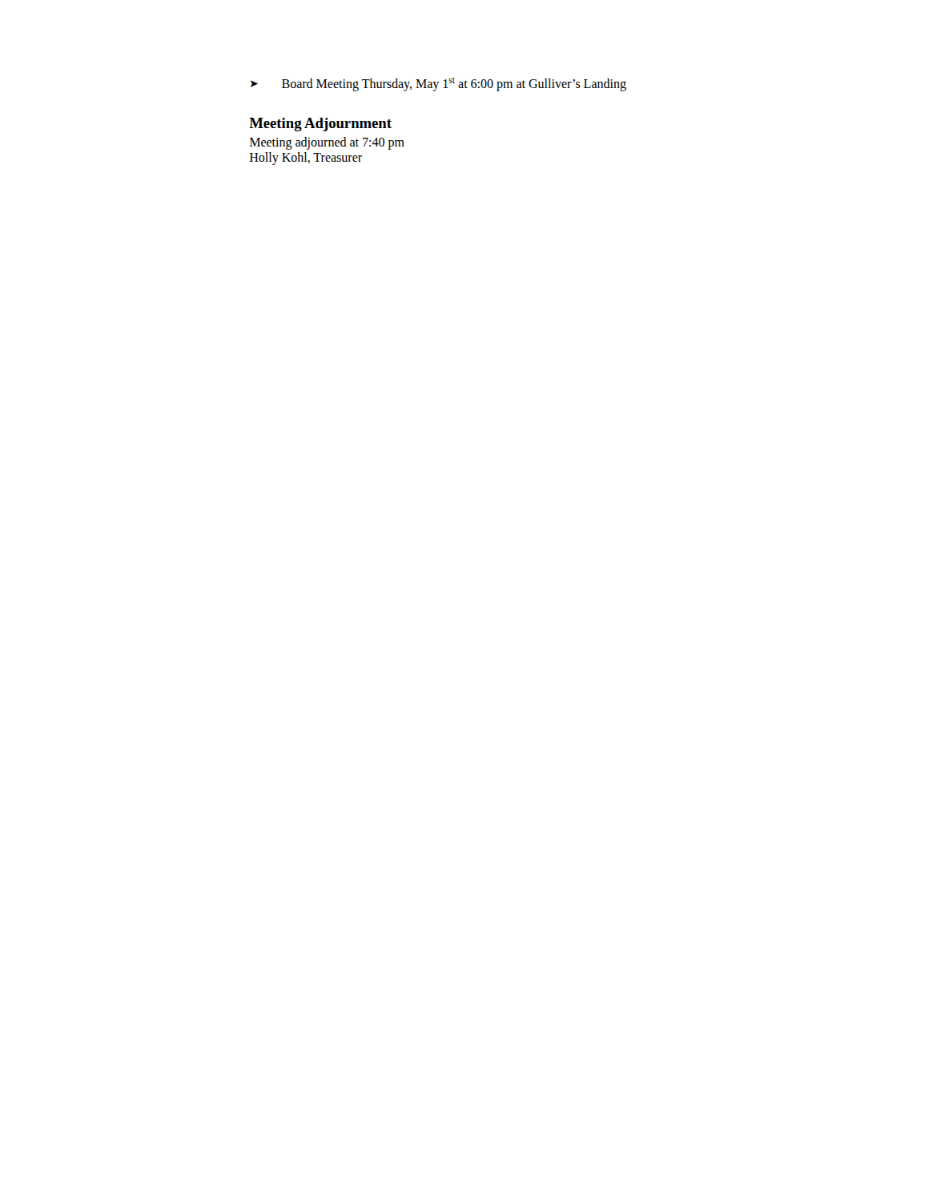Board Meeting Thursday, May 1st at 6:00 pm at Gulliver’s Landing
Meeting Adjournment
Meeting adjourned at 7:40 pm
Holly Kohl, Treasurer